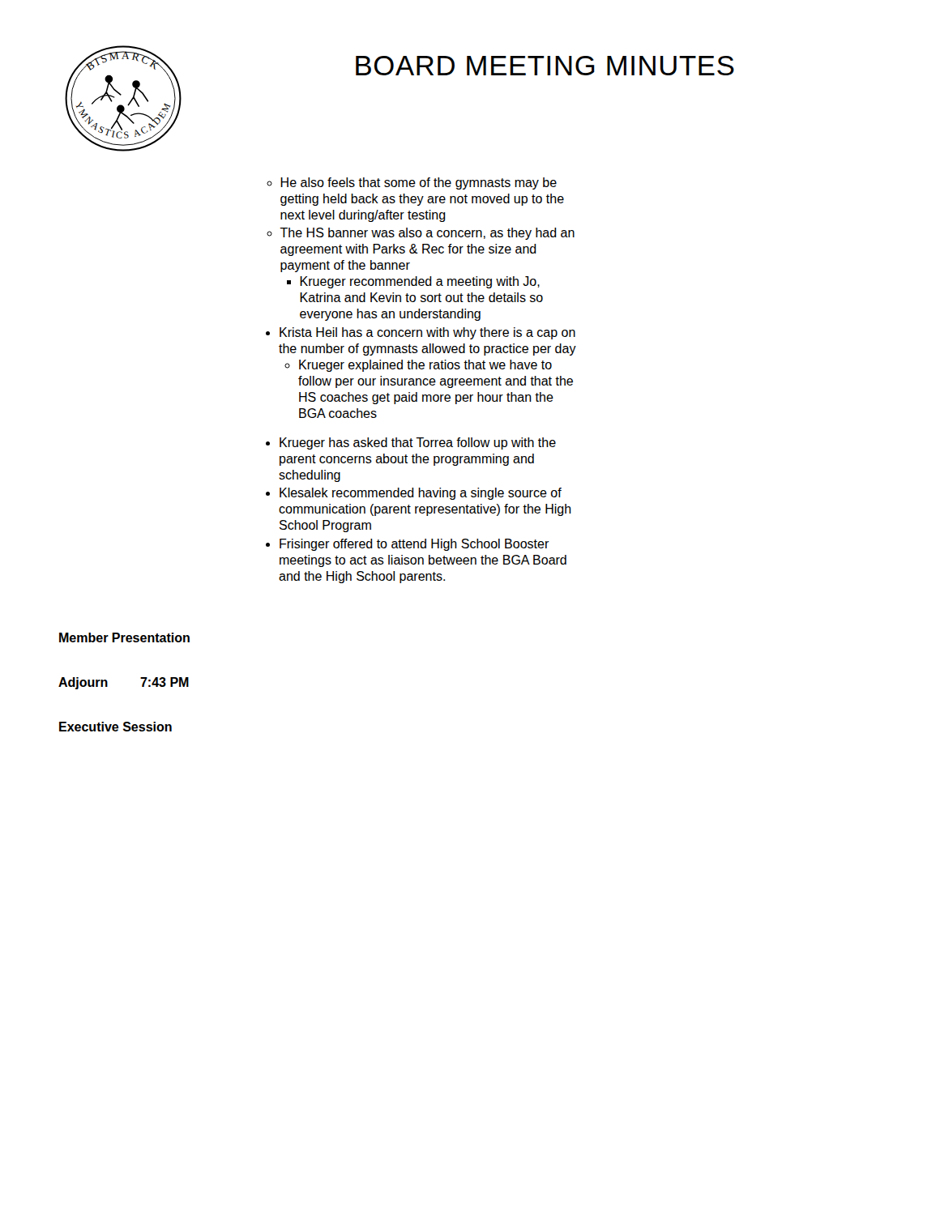BISMARCK GYMNASTICS ACADEMY
BOARD MEETING MINUTES
He also feels that some of the gymnasts may be getting held back as they are not moved up to the next level during/after testing
The HS banner was also a concern, as they had an agreement with Parks & Rec for the size and payment of the banner
Krueger recommended a meeting with Jo, Katrina and Kevin to sort out the details so everyone has an understanding
Krista Heil has a concern with why there is a cap on the number of gymnasts allowed to practice per day
Krueger explained the ratios that we have to follow per our insurance agreement and that the HS coaches get paid more per hour than the BGA coaches
Krueger has asked that Torrea follow up with the parent concerns about the programming and scheduling
Klesalek recommended having a single source of communication (parent representative) for the High School Program
Frisinger offered to attend High School Booster meetings to act as liaison between the BGA Board and the High School parents.
Member Presentation
Adjourn 7:43 PM
Executive Session